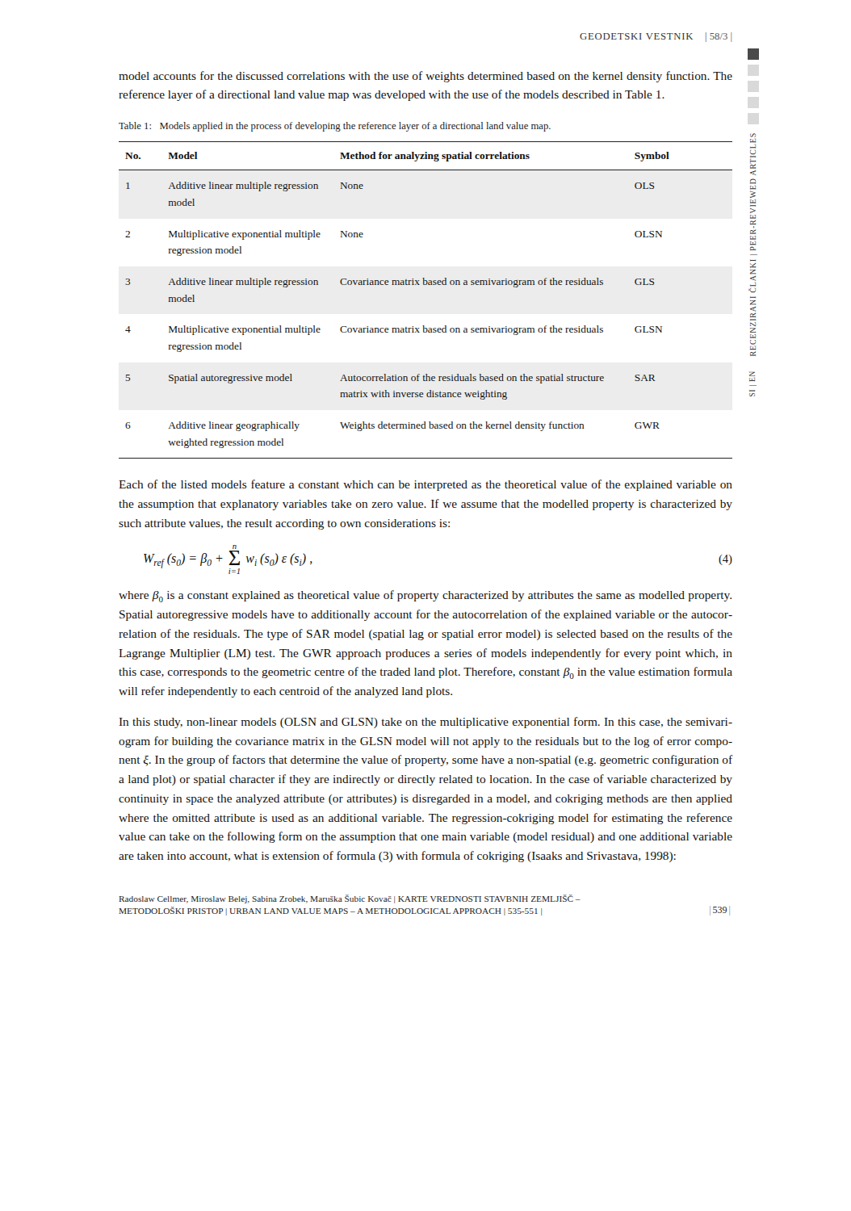RECENZIRANI ČLANKI | PEER-REVIEWED ARTICLES
SI | EN
GEODETSKI VESTNIK | 58/3 |
model accounts for the discussed correlations with the use of weights determined based on the kernel density function. The reference layer of a directional land value map was developed with the use of the models described in Table 1.
Table 1: Models applied in the process of developing the reference layer of a directional land value map.
| No. | Model | Method for analyzing spatial correlations | Symbol |
| --- | --- | --- | --- |
| 1 | Additive linear multiple regression model | None | OLS |
| 2 | Multiplicative exponential multiple regression model | None | OLSN |
| 3 | Additive linear multiple regression model | Covariance matrix based on a semivariogram of the residuals | GLS |
| 4 | Multiplicative exponential multiple regression model | Covariance matrix based on a semivariogram of the residuals | GLSN |
| 5 | Spatial autoregressive model | Autocorrelation of the residuals based on the spatial structure matrix with inverse distance weighting | SAR |
| 6 | Additive linear geographically weighted regression model | Weights determined based on the kernel density function | GWR |
Each of the listed models feature a constant which can be interpreted as the theoretical value of the explained variable on the assumption that explanatory variables take on zero value. If we assume that the modelled property is characterized by such attribute values, the result according to own considerations is:
Wref (s0) = β0 + nΣi=1 wi (s0) ε (si) ,
(4)
where β0 is a constant explained as theoretical value of property characterized by attributes the same as modelled property. Spatial autoregressive models have to additionally account for the autocorrelation of the explained variable or the autocorrelation of the residuals. The type of SAR model (spatial lag or spatial error model) is selected based on the results of the Lagrange Multiplier (LM) test. The GWR approach produces a series of models independently for every point which, in this case, corresponds to the geometric centre of the traded land plot. Therefore, constant β0 in the value estimation formula will refer independently to each centroid of the analyzed land plots.
In this study, non-linear models (OLSN and GLSN) take on the multiplicative exponential form. In this case, the semivariogram for building the covariance matrix in the GLSN model will not apply to the residuals but to the log of error component ξ. In the group of factors that determine the value of property, some have a non-spatial (e.g. geometric configuration of a land plot) or spatial character if they are indirectly or directly related to location. In the case of variable characterized by continuity in space the analyzed attribute (or attributes) is disregarded in a model, and cokriging methods are then applied where the omitted attribute is used as an additional variable. The regression-cokriging model for estimating the reference value can take on the following form on the assumption that one main variable (model residual) and one additional variable are taken into account, what is extension of formula (3) with formula of cokriging (Isaaks and Srivastava, 1998):
Radoslaw Cellmer, Miroslaw Belej, Sabina Zrobek, Maruška Šubic Kovač | KARTE VREDNOSTI STAVBNIH ZEMLJIŠČ – METODOLOŠKI PRISTOP | URBAN LAND VALUE MAPS – A METHODOLOGICAL APPROACH | 535-551 |
|539|